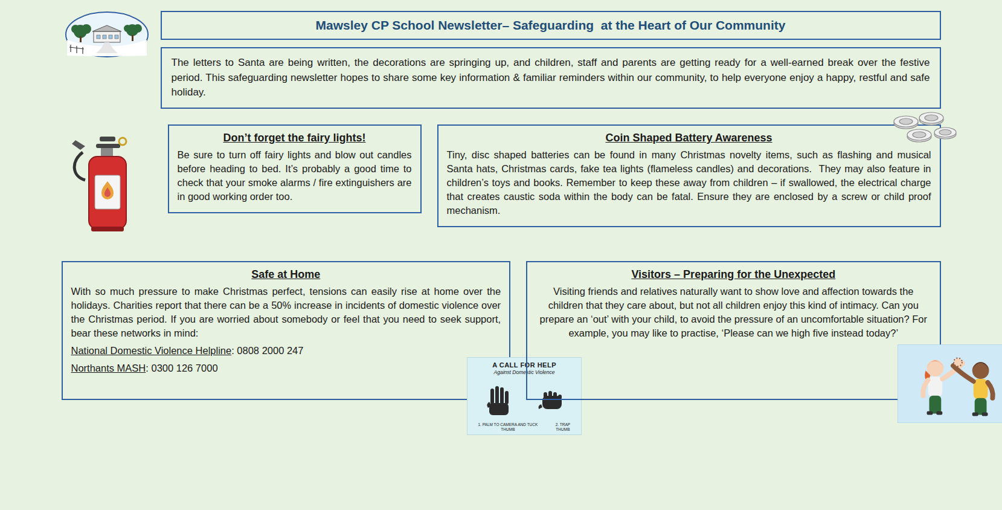Mawsley CP School Newsletter– Safeguarding at the Heart of Our Community
The letters to Santa are being written, the decorations are springing up, and children, staff and parents are getting ready for a well-earned break over the festive period. This safeguarding newsletter hopes to share some key information & familiar reminders within our community, to help everyone enjoy a happy, restful and safe holiday.
Don’t forget the fairy lights!
Be sure to turn off fairy lights and blow out candles before heading to bed. It’s probably a good time to check that your smoke alarms / fire extinguishers are in good working order too.
Coin Shaped Battery Awareness
Tiny, disc shaped batteries can be found in many Christmas novelty items, such as flashing and musical Santa hats, Christmas cards, fake tea lights (flameless candles) and decorations. They may also feature in children’s toys and books. Remember to keep these away from children – if swallowed, the electrical charge that creates caustic soda within the body can be fatal. Ensure they are enclosed by a screw or child proof mechanism.
Safe at Home
With so much pressure to make Christmas perfect, tensions can easily rise at home over the holidays. Charities report that there can be a 50% increase in incidents of domestic violence over the Christmas period. If you are worried about somebody or feel that you need to seek support, bear these networks in mind:
National Domestic Violence Helpline: 0808 2000 247
Northants MASH: 0300 126 7000
A CALL FOR HELP
Against Domestic Violence
1. Palm to camera and tuck thumb 2. Trap thumb
Visitors – Preparing for the Unexpected
Visiting friends and relatives naturally want to show love and affection towards the children that they care about, but not all children enjoy this kind of intimacy. Can you prepare an ‘out’ with your child, to avoid the pressure of an uncomfortable situation? For example, you may like to practise, ‘Please can we high five instead today?’